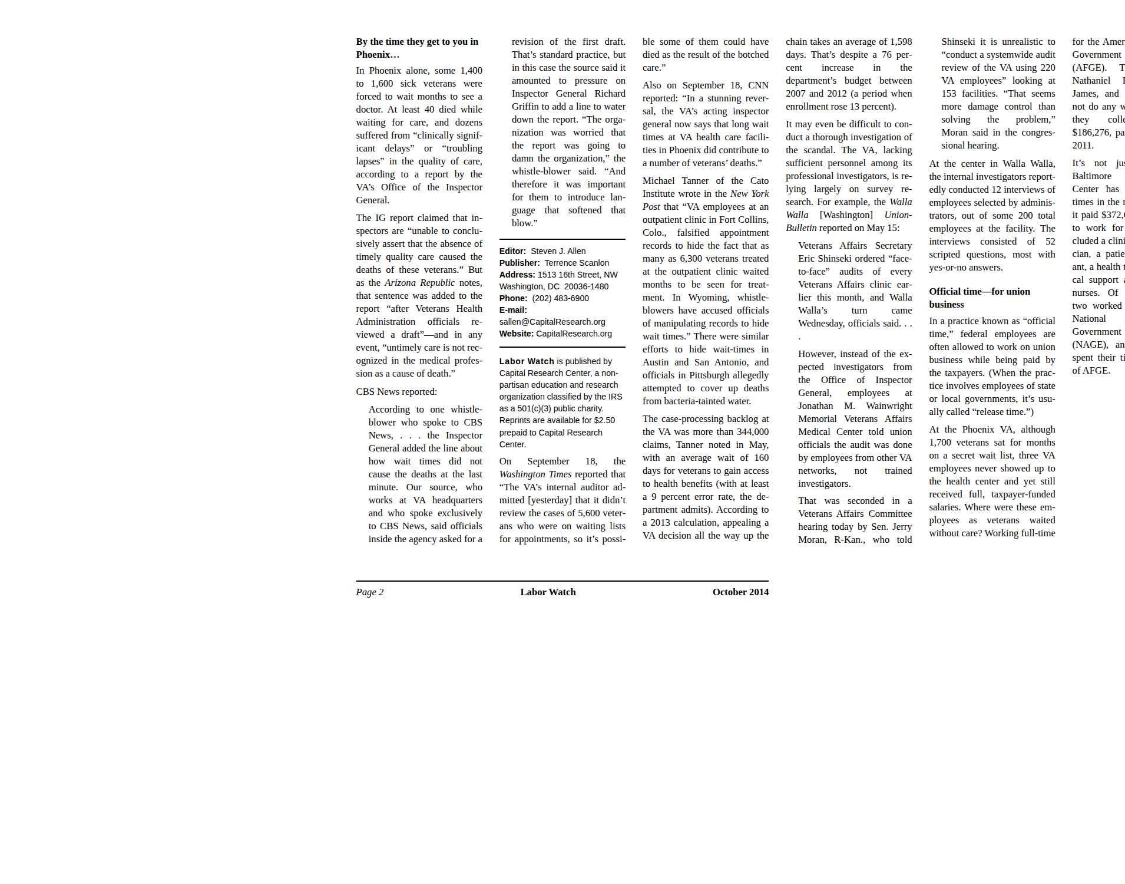By the time they get to you in Phoenix…
In Phoenix alone, some 1,400 to 1,600 sick veterans were forced to wait months to see a doctor. At least 40 died while waiting for care, and dozens suffered from “clinically significant delays” or “troubling lapses” in the quality of care, according to a report by the VA’s Office of the Inspector General.
The IG report claimed that inspectors are “unable to conclusively assert that the absence of timely quality care caused the deaths of these veterans.” But as the Arizona Republic notes, that sentence was added to the report “after Veterans Health Administration officials reviewed a draft”—and in any event, “untimely care is not recognized in the medical profession as a cause of death.”
CBS News reported:
According to one whistleblower who spoke to CBS News, . . . the Inspector General added the line about how wait times did not cause the deaths at the last minute. Our source, who works at VA headquarters and who spoke exclusively to CBS News, said officials inside the agency asked for a revision of the first draft. That’s standard practice, but in this case the source said it amounted to pressure on Inspector General Richard Griffin to add a line to water down the report. “The organization was worried that the report was going to damn the organization,” the whistle-blower said. “And therefore it was important for them to introduce language that softened that blow.”
Editor: Steven J. Allen
Publisher: Terrence Scanlon
Address: 1513 16th Street, NW Washington, DC 20036-1480
Phone: (202) 483-6900
E-mail: sallen@CapitalResearch.org
Website: CapitalResearch.org
Labor Watch is published by Capital Research Center, a non-partisan education and research organization classified by the IRS as a 501(c)(3) public charity. Reprints are available for $2.50 prepaid to Capital Research Center.
On September 18, the Washington Times reported that “The VA’s internal auditor admitted [yesterday] that it didn’t review the cases of 5,600 veterans who were on waiting lists for appointments, so it’s possible some of them could have died as the result of the botched care.”
Also on September 18, CNN reported: “In a stunning reversal, the VA’s acting inspector general now says that long wait times at VA health care facilities in Phoenix did contribute to a number of veterans’ deaths.”
Michael Tanner of the Cato Institute wrote in the New York Post that “VA employees at an outpatient clinic in Fort Collins, Colo., falsified appointment records to hide the fact that as many as 6,300 veterans treated at the outpatient clinic waited months to be seen for treatment. In Wyoming, whistleblowers have accused officials of manipulating records to hide wait times.” There were similar efforts to hide wait-times in Austin and San Antonio, and officials in Pittsburgh allegedly attempted to cover up deaths from bacteria-tainted water.
The case-processing backlog at the VA was more than 344,000 claims, Tanner noted in May, with an average wait of 160 days for veterans to gain access to health benefits (with at least a 9 percent error rate, the department admits). According to a 2013 calculation, appealing a VA decision all the way up the chain takes an average of 1,598 days. That’s despite a 76 percent increase in the department’s budget between 2007 and 2012 (a period when enrollment rose 13 percent).
It may even be difficult to conduct a thorough investigation of the scandal. The VA, lacking sufficient personnel among its professional investigators, is relying largely on survey research. For example, the Walla Walla [Washington] Union-Bulletin reported on May 15:
Veterans Affairs Secretary Eric Shinseki ordered “face-to-face” audits of every Veterans Affairs clinic earlier this month, and Walla Walla’s turn came Wednesday, officials said. . . .
However, instead of the expected investigators from the Office of Inspector General, employees at Jonathan M. Wainwright Memorial Veterans Affairs Medical Center told union officials the audit was done by employees from other VA networks, not trained investigators.
That was seconded in a Veterans Affairs Committee hearing today by Sen. Jerry Moran, R-Kan., who told Shinseki it is unrealistic to “conduct a systemwide audit review of the VA using 220 VA employees” looking at 153 facilities. “That seems more damage control than solving the problem,” Moran said in the congressional hearing.
At the center in Walla Walla, the internal investigators reportedly conducted 12 interviews of employees selected by administrators, out of some 200 total employees at the facility. The interviews consisted of 52 scripted questions, most with yes-or-no answers.
Official time—for union business
In a practice known as “official time,” federal employees are often allowed to work on union business while being paid by the taxpayers. (When the practice involves employees of state or local governments, it’s usually called “release time.”)
At the Phoenix VA, although 1,700 veterans sat for months on a secret wait list, three VA employees never showed up to the health center and yet still received full, taxpayer-funded salaries. Where were these employees as veterans waited without care? Working full-time for the American Federation of Government Employees (AFGE). The employees—Nathaniel Payne Jr., Cari James, and Louis Curry—did not do any work for the VA as they collectively earned $186,276, paid by taxpayers in 2011.
It’s not just Phoenix. The Baltimore Veterans Health Center has the longest wait times in the nation, yet in 2012 it paid $372,674 for employees to work for unions. That included a clinical dietetic technician, a patient services assistant, a health technician, a medical support assistant, and two nurses. Of these employees, two worked full time for the National Association of Government Employees (NAGE), and the other four spent their time in the service of AFGE.
Page 2
Labor Watch
October 2014